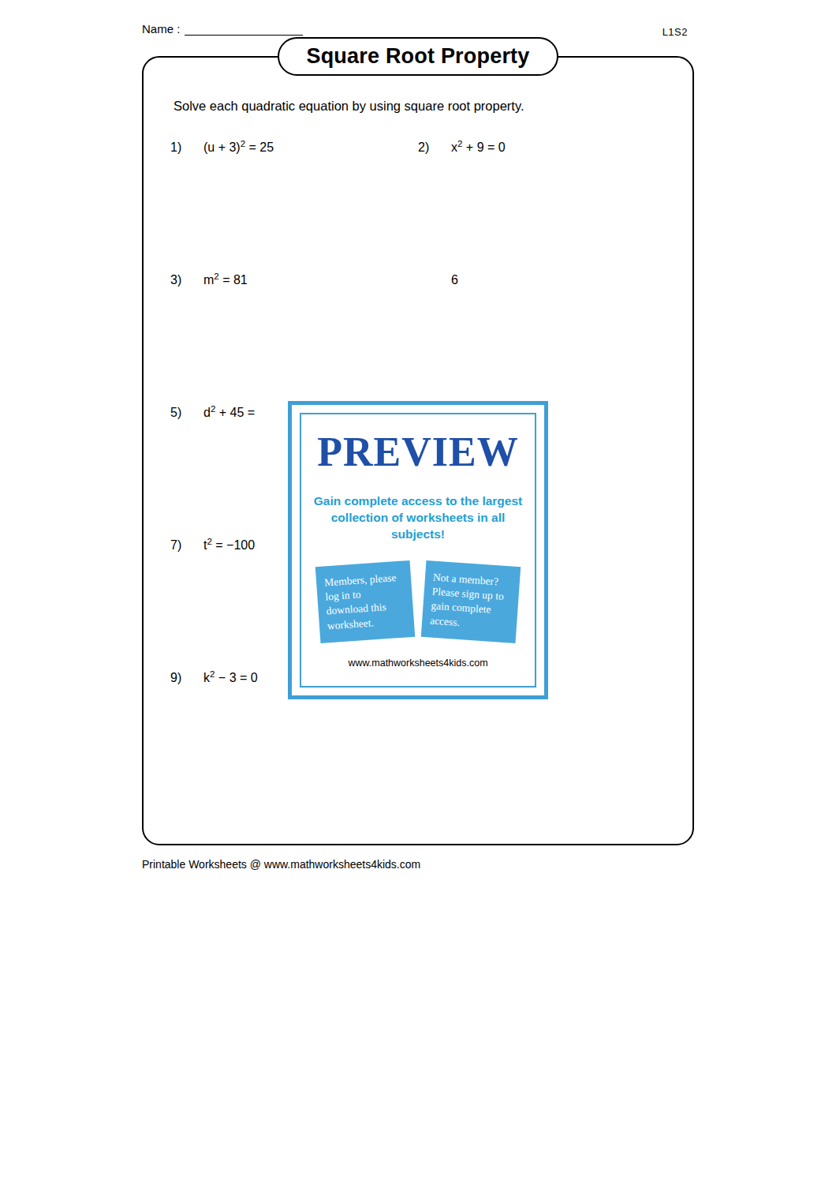Name :
L1S2
Square Root Property
Solve each quadratic equation by using square root property.
PREVIEW
Gain complete access to the largest
collection of worksheets in all subjects!
Members, please log in to download this worksheet.
Not a member? Please sign up to gain complete access.
www.mathworksheets4kids.com
1)(u + 3)2 = 25
2) x2 + 9 = 0
3) m2 = 81
6
5) d2 + 45 =
7) t2 = −100
5
9) k2 − 3 = 0
10)(n + 5)2 = 4
Printable Worksheets @ www.mathworksheets4kids.com